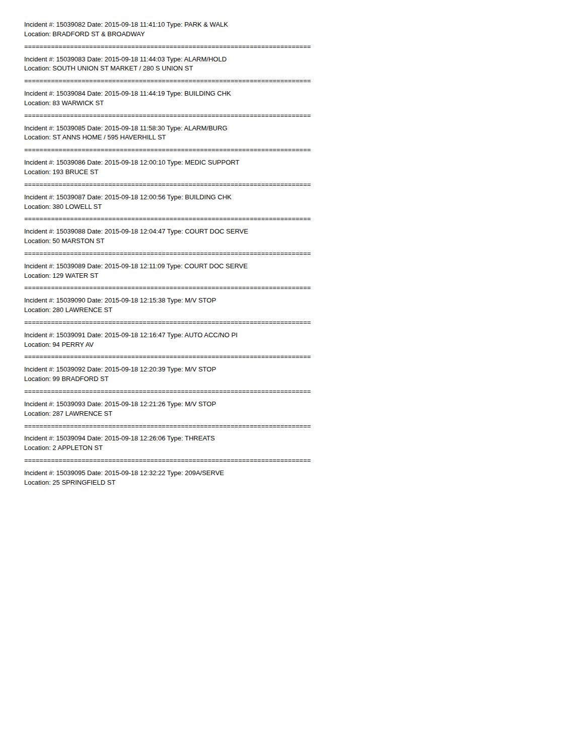Incident #: 15039082 Date: 2015-09-18 11:41:10 Type: PARK & WALK
Location: BRADFORD ST & BROADWAY
===========================================================================
Incident #: 15039083 Date: 2015-09-18 11:44:03 Type: ALARM/HOLD
Location: SOUTH UNION ST MARKET / 280 S UNION ST
===========================================================================
Incident #: 15039084 Date: 2015-09-18 11:44:19 Type: BUILDING CHK
Location: 83 WARWICK ST
===========================================================================
Incident #: 15039085 Date: 2015-09-18 11:58:30 Type: ALARM/BURG
Location: ST ANNS HOME / 595 HAVERHILL ST
===========================================================================
Incident #: 15039086 Date: 2015-09-18 12:00:10 Type: MEDIC SUPPORT
Location: 193 BRUCE ST
===========================================================================
Incident #: 15039087 Date: 2015-09-18 12:00:56 Type: BUILDING CHK
Location: 380 LOWELL ST
===========================================================================
Incident #: 15039088 Date: 2015-09-18 12:04:47 Type: COURT DOC SERVE
Location: 50 MARSTON ST
===========================================================================
Incident #: 15039089 Date: 2015-09-18 12:11:09 Type: COURT DOC SERVE
Location: 129 WATER ST
===========================================================================
Incident #: 15039090 Date: 2015-09-18 12:15:38 Type: M/V STOP
Location: 280 LAWRENCE ST
===========================================================================
Incident #: 15039091 Date: 2015-09-18 12:16:47 Type: AUTO ACC/NO PI
Location: 94 PERRY AV
===========================================================================
Incident #: 15039092 Date: 2015-09-18 12:20:39 Type: M/V STOP
Location: 99 BRADFORD ST
===========================================================================
Incident #: 15039093 Date: 2015-09-18 12:21:26 Type: M/V STOP
Location: 287 LAWRENCE ST
===========================================================================
Incident #: 15039094 Date: 2015-09-18 12:26:06 Type: THREATS
Location: 2 APPLETON ST
===========================================================================
Incident #: 15039095 Date: 2015-09-18 12:32:22 Type: 209A/SERVE
Location: 25 SPRINGFIELD ST